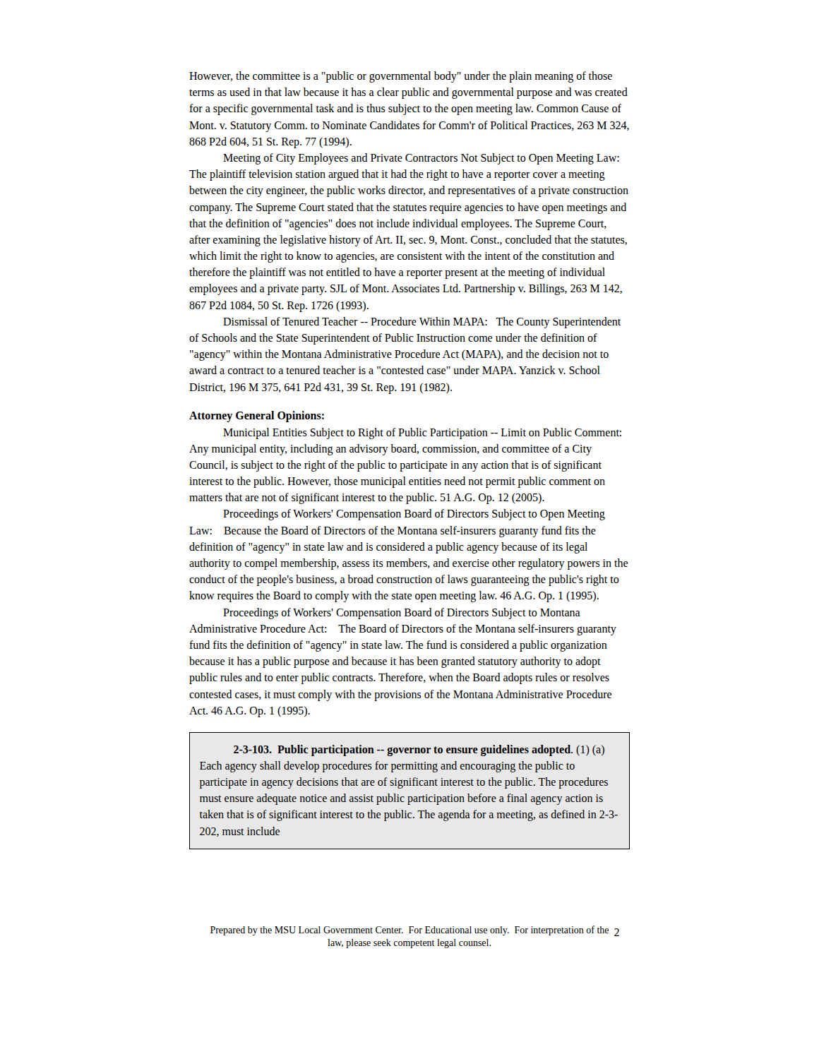However, the committee is a "public or governmental body" under the plain meaning of those terms as used in that law because it has a clear public and governmental purpose and was created for a specific governmental task and is thus subject to the open meeting law. Common Cause of Mont. v. Statutory Comm. to Nominate Candidates for Comm'r of Political Practices, 263 M 324, 868 P2d 604, 51 St. Rep. 77 (1994).
Meeting of City Employees and Private Contractors Not Subject to Open Meeting Law: The plaintiff television station argued that it had the right to have a reporter cover a meeting between the city engineer, the public works director, and representatives of a private construction company. The Supreme Court stated that the statutes require agencies to have open meetings and that the definition of "agencies" does not include individual employees. The Supreme Court, after examining the legislative history of Art. II, sec. 9, Mont. Const., concluded that the statutes, which limit the right to know to agencies, are consistent with the intent of the constitution and therefore the plaintiff was not entitled to have a reporter present at the meeting of individual employees and a private party. SJL of Mont. Associates Ltd. Partnership v. Billings, 263 M 142, 867 P2d 1084, 50 St. Rep. 1726 (1993).
Dismissal of Tenured Teacher -- Procedure Within MAPA: The County Superintendent of Schools and the State Superintendent of Public Instruction come under the definition of "agency" within the Montana Administrative Procedure Act (MAPA), and the decision not to award a contract to a tenured teacher is a "contested case" under MAPA. Yanzick v. School District, 196 M 375, 641 P2d 431, 39 St. Rep. 191 (1982).
Attorney General Opinions:
Municipal Entities Subject to Right of Public Participation -- Limit on Public Comment: Any municipal entity, including an advisory board, commission, and committee of a City Council, is subject to the right of the public to participate in any action that is of significant interest to the public. However, those municipal entities need not permit public comment on matters that are not of significant interest to the public. 51 A.G. Op. 12 (2005).
Proceedings of Workers' Compensation Board of Directors Subject to Open Meeting Law: Because the Board of Directors of the Montana self-insurers guaranty fund fits the definition of "agency" in state law and is considered a public agency because of its legal authority to compel membership, assess its members, and exercise other regulatory powers in the conduct of the people's business, a broad construction of laws guaranteeing the public's right to know requires the Board to comply with the state open meeting law. 46 A.G. Op. 1 (1995).
Proceedings of Workers' Compensation Board of Directors Subject to Montana Administrative Procedure Act: The Board of Directors of the Montana self-insurers guaranty fund fits the definition of "agency" in state law. The fund is considered a public organization because it has a public purpose and because it has been granted statutory authority to adopt public rules and to enter public contracts. Therefore, when the Board adopts rules or resolves contested cases, it must comply with the provisions of the Montana Administrative Procedure Act. 46 A.G. Op. 1 (1995).
2-3-103. Public participation -- governor to ensure guidelines adopted. (1) (a) Each agency shall develop procedures for permitting and encouraging the public to participate in agency decisions that are of significant interest to the public. The procedures must ensure adequate notice and assist public participation before a final agency action is taken that is of significant interest to the public. The agenda for a meeting, as defined in 2-3-202, must include
Prepared by the MSU Local Government Center. For Educational use only. For interpretation of the law, please seek competent legal counsel. 2